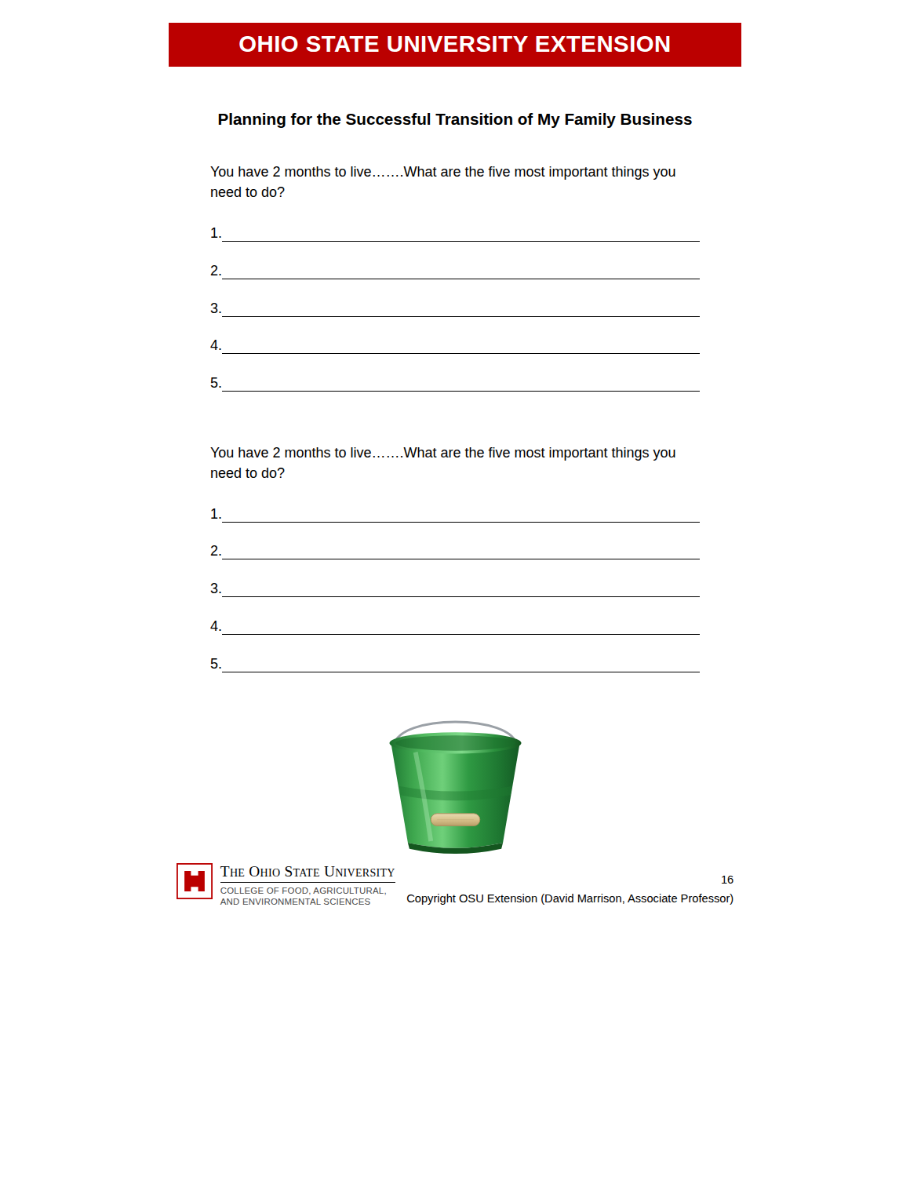OHIO STATE UNIVERSITY EXTENSION
Planning for the Successful Transition of My Family Business
You have 2 months to live…….What are the five most important things you need to do?
1.
2.
3.
4.
5.
You have 2 months to live…….What are the five most important things you need to do?
1.
2.
3.
4.
5.
The Ohio State University
College of Food, Agricultural,
and Environmental Sciences
16
Copyright OSU Extension (David Marrison, Associate Professor)